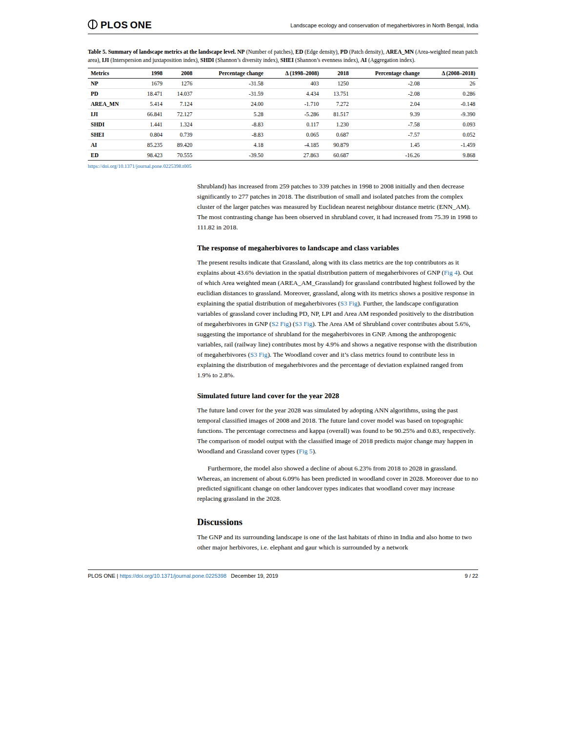PLOS ONE
Landscape ecology and conservation of megaherbivores in North Bengal, India
Table 5. Summary of landscape metrics at the landscape level. NP (Number of patches), ED (Edge density), PD (Patch density), AREA_MN (Area-weighted mean patch area), IJI (Interspersion and juxtaposition index), SHDI (Shannon’s diversity index), SHEI (Shannon’s evenness index), AI (Aggregation index).
| Metrics | 1998 | 2008 | Percentage change | Δ (1998–2008) | 2018 | Percentage change | Δ (2008–2018) |
| --- | --- | --- | --- | --- | --- | --- | --- |
| NP | 1679 | 1276 | -31.58 | 403 | 1250 | -2.08 | 26 |
| PD | 18.471 | 14.037 | -31.59 | 4.434 | 13.751 | -2.08 | 0.286 |
| AREA_MN | 5.414 | 7.124 | 24.00 | -1.710 | 7.272 | 2.04 | -0.148 |
| IJI | 66.841 | 72.127 | 5.28 | -5.286 | 81.517 | 9.39 | -9.390 |
| SHDI | 1.441 | 1.324 | -8.83 | 0.117 | 1.230 | -7.58 | 0.093 |
| SHEI | 0.804 | 0.739 | -8.83 | 0.065 | 0.687 | -7.57 | 0.052 |
| AI | 85.235 | 89.420 | 4.18 | -4.185 | 90.879 | 1.45 | -1.459 |
| ED | 98.423 | 70.555 | -39.50 | 27.863 | 60.687 | -16.26 | 9.868 |
https://doi.org/10.1371/journal.pone.0225398.t005
Shrubland) has increased from 259 patches to 339 patches in 1998 to 2008 initially and then decrease significantly to 277 patches in 2018. The distribution of small and isolated patches from the complex cluster of the larger patches was measured by Euclidean nearest neighbour distance metric (ENN_AM). The most contrasting change has been observed in shrubland cover, it had increased from 75.39 in 1998 to 111.82 in 2018.
The response of megaherbivores to landscape and class variables
The present results indicate that Grassland, along with its class metrics are the top contributors as it explains about 43.6% deviation in the spatial distribution pattern of megaherbivores of GNP (Fig 4). Out of which Area weighted mean (AREA_AM_Grassland) for grassland contributed highest followed by the euclidian distances to grassland. Moreover, grassland, along with its metrics shows a positive response in explaining the spatial distribution of megaherbivores (S3 Fig). Further, the landscape configuration variables of grassland cover including PD, NP, LPI and Area AM responded positively to the distribution of megaherbivores in GNP (S2 Fig) (S3 Fig). The Area AM of Shrubland cover contributes about 5.6%, suggesting the importance of shrubland for the megaherbivores in GNP. Among the anthropogenic variables, rail (railway line) contributes most by 4.9% and shows a negative response with the distribution of megaherbivores (S3 Fig). The Woodland cover and it’s class metrics found to contribute less in explaining the distribution of megaherbivores and the percentage of deviation explained ranged from 1.9% to 2.8%.
Simulated future land cover for the year 2028
The future land cover for the year 2028 was simulated by adopting ANN algorithms, using the past temporal classified images of 2008 and 2018. The future land cover model was based on topographic functions. The percentage correctness and kappa (overall) was found to be 90.25% and 0.83, respectively. The comparison of model output with the classified image of 2018 predicts major change may happen in Woodland and Grassland cover types (Fig 5).
Furthermore, the model also showed a decline of about 6.23% from 2018 to 2028 in grassland. Whereas, an increment of about 6.09% has been predicted in woodland cover in 2028. Moreover due to no predicted significant change on other landcover types indicates that woodland cover may increase replacing grassland in the 2028.
Discussions
The GNP and its surrounding landscape is one of the last habitats of rhino in India and also home to two other major herbivores, i.e. elephant and gaur which is surrounded by a network
PLOS ONE | https://doi.org/10.1371/journal.pone.0225398 December 19, 2019
9 / 22